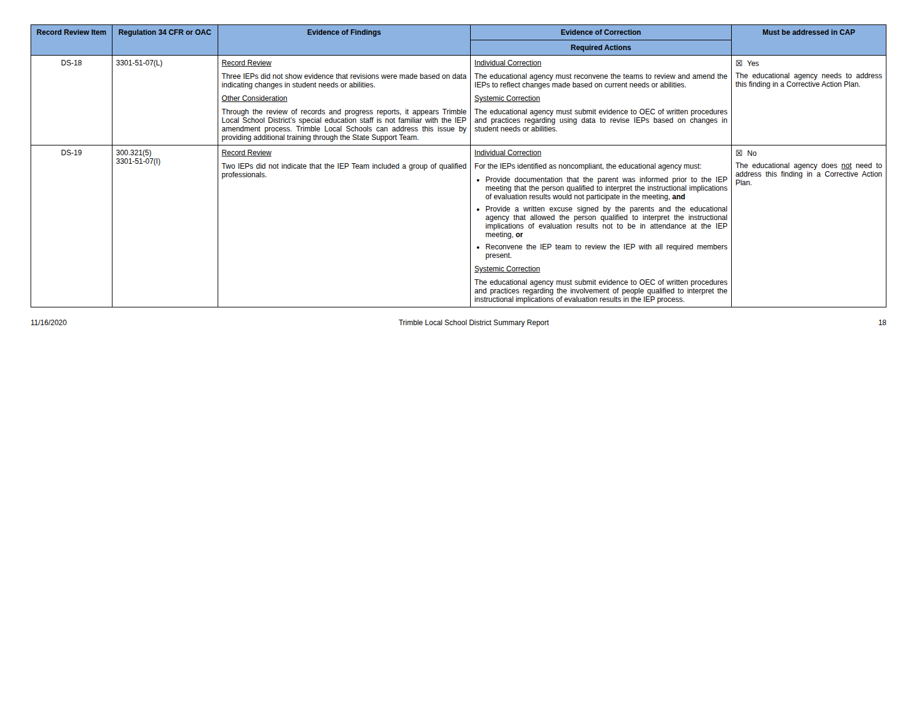| Record Review Item | Regulation 34 CFR or OAC | Evidence of Findings | Evidence of Correction | Must be addressed in CAP |
| --- | --- | --- | --- | --- |
| Required Actions |
| DS-18 | 3301-51-07(L) | Record Review Three IEPs did not show evidence that revisions were made based on data indicating changes in student needs or abilities. Other Consideration Through the review of records and progress reports, it appears Trimble Local School District’s special education staff is not familiar with the IEP amendment process. Trimble Local Schools can address this issue by providing additional training through the State Support Team. | Individual Correction The educational agency must reconvene the teams to review and amend the IEPs to reflect changes made based on current needs or abilities. Systemic Correction The educational agency must submit evidence to OEC of written procedures and practices regarding using data to revise IEPs based on changes in student needs or abilities. | ☒ Yes The educational agency needs to address this finding in a Corrective Action Plan. |
| DS-19 | 300.321(5) 3301-51-07(I) | Record Review Two IEPs did not indicate that the IEP Team included a group of qualified professionals. | Individual Correction For the IEPs identified as noncompliant, the educational agency must: Provide documentation that the parent was informed prior to the IEP meeting that the person qualified to interpret the instructional implications of evaluation results would not participate in the meeting, and Provide a written excuse signed by the parents and the educational agency that allowed the person qualified to interpret the instructional implications of evaluation results not to be in attendance at the IEP meeting, or Reconvene the IEP team to review the IEP with all required members present. Systemic Correction The educational agency must submit evidence to OEC of written procedures and practices regarding the involvement of people qualified to interpret the instructional implications of evaluation results in the IEP process. | ☒ No The educational agency does not need to address this finding in a Corrective Action Plan. |
11/16/2020
Trimble Local School District Summary Report
18